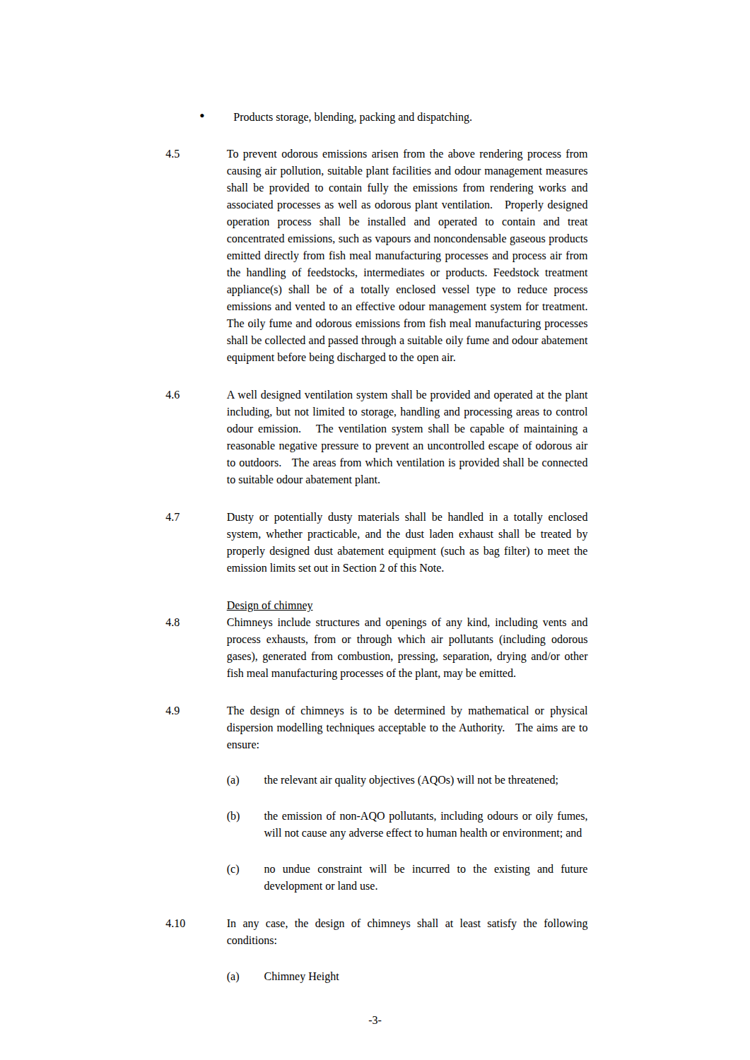Products storage, blending, packing and dispatching.
4.5
To prevent odorous emissions arisen from the above rendering process from causing air pollution, suitable plant facilities and odour management measures shall be provided to contain fully the emissions from rendering works and associated processes as well as odorous plant ventilation. Properly designed operation process shall be installed and operated to contain and treat concentrated emissions, such as vapours and noncondensable gaseous products emitted directly from fish meal manufacturing processes and process air from the handling of feedstocks, intermediates or products. Feedstock treatment appliance(s) shall be of a totally enclosed vessel type to reduce process emissions and vented to an effective odour management system for treatment. The oily fume and odorous emissions from fish meal manufacturing processes shall be collected and passed through a suitable oily fume and odour abatement equipment before being discharged to the open air.
4.6
A well designed ventilation system shall be provided and operated at the plant including, but not limited to storage, handling and processing areas to control odour emission. The ventilation system shall be capable of maintaining a reasonable negative pressure to prevent an uncontrolled escape of odorous air to outdoors. The areas from which ventilation is provided shall be connected to suitable odour abatement plant.
4.7
Dusty or potentially dusty materials shall be handled in a totally enclosed system, whether practicable, and the dust laden exhaust shall be treated by properly designed dust abatement equipment (such as bag filter) to meet the emission limits set out in Section 2 of this Note.
Design of chimney
4.8
Chimneys include structures and openings of any kind, including vents and process exhausts, from or through which air pollutants (including odorous gases), generated from combustion, pressing, separation, drying and/or other fish meal manufacturing processes of the plant, may be emitted.
4.9
The design of chimneys is to be determined by mathematical or physical dispersion modelling techniques acceptable to the Authority. The aims are to ensure:
(a) the relevant air quality objectives (AQOs) will not be threatened;
(b) the emission of non-AQO pollutants, including odours or oily fumes, will not cause any adverse effect to human health or environment; and
(c) no undue constraint will be incurred to the existing and future development or land use.
4.10
In any case, the design of chimneys shall at least satisfy the following conditions:
(a) Chimney Height
-3-